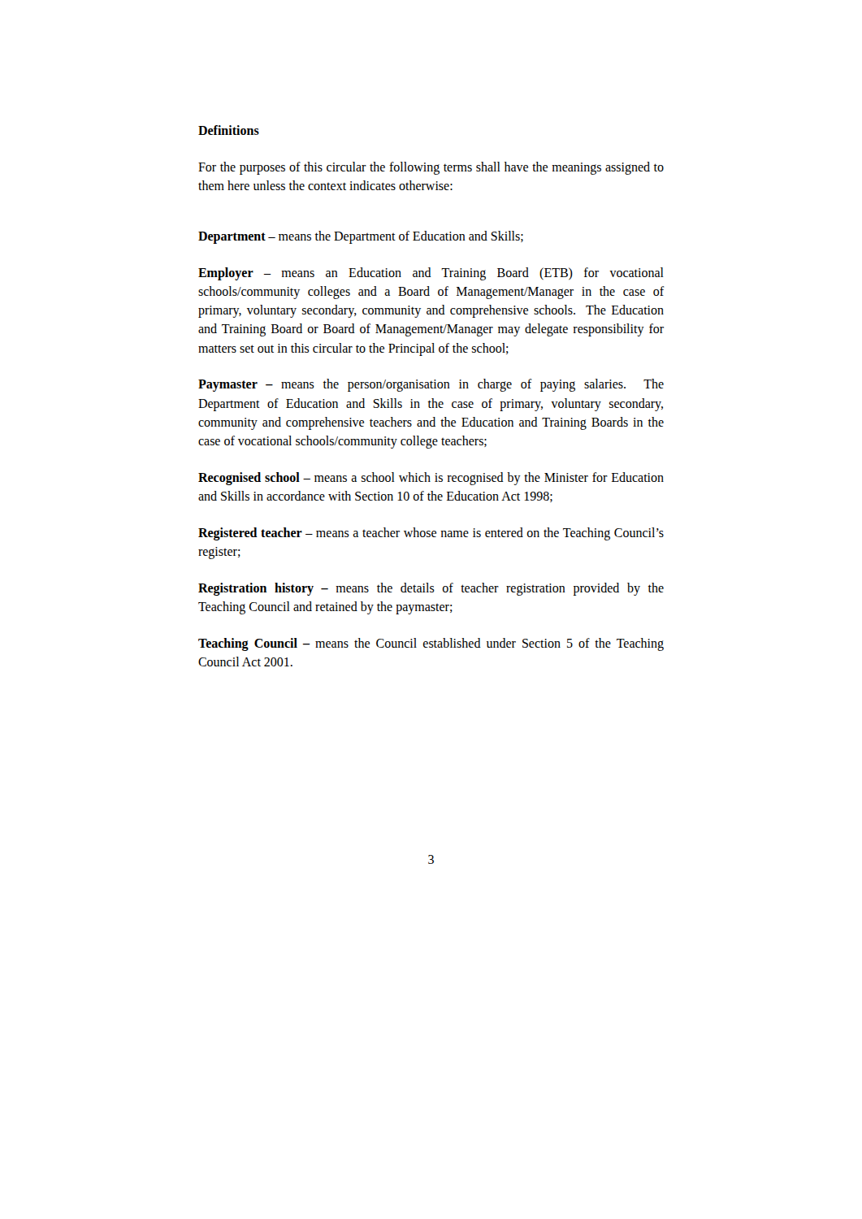Definitions
For the purposes of this circular the following terms shall have the meanings assigned to them here unless the context indicates otherwise:
Department – means the Department of Education and Skills;
Employer – means an Education and Training Board (ETB) for vocational schools/community colleges and a Board of Management/Manager in the case of primary, voluntary secondary, community and comprehensive schools. The Education and Training Board or Board of Management/Manager may delegate responsibility for matters set out in this circular to the Principal of the school;
Paymaster – means the person/organisation in charge of paying salaries. The Department of Education and Skills in the case of primary, voluntary secondary, community and comprehensive teachers and the Education and Training Boards in the case of vocational schools/community college teachers;
Recognised school – means a school which is recognised by the Minister for Education and Skills in accordance with Section 10 of the Education Act 1998;
Registered teacher – means a teacher whose name is entered on the Teaching Council’s register;
Registration history – means the details of teacher registration provided by the Teaching Council and retained by the paymaster;
Teaching Council – means the Council established under Section 5 of the Teaching Council Act 2001.
3